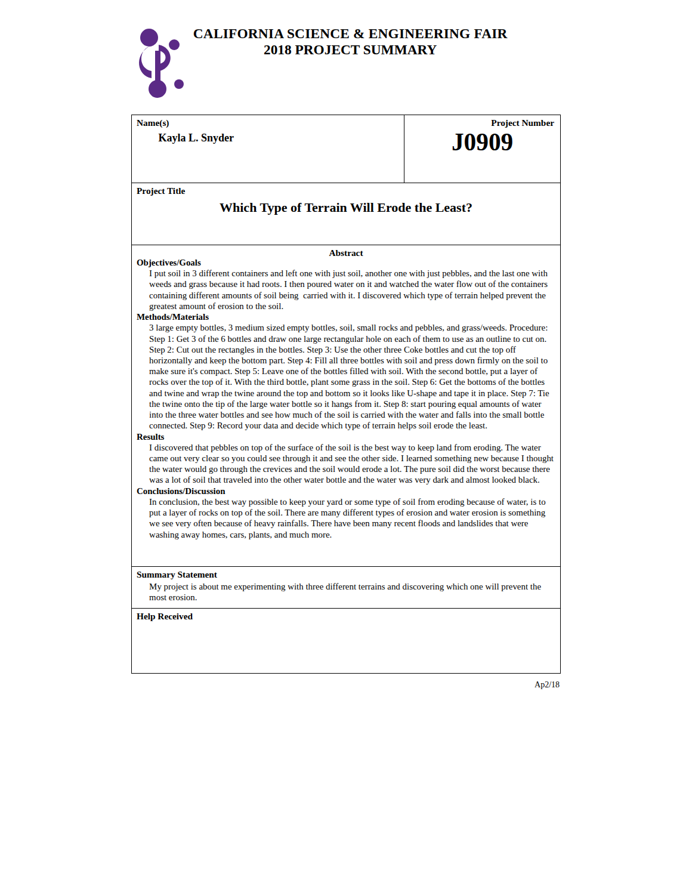CALIFORNIA SCIENCE & ENGINEERING FAIR
2018 PROJECT SUMMARY
| Name(s) Kayla L. Snyder | Project Number J0909 |
| Project Title Which Type of Terrain Will Erode the Least? |
| Abstract Objectives/Goals I put soil in 3 different containers and left one with just soil, another one with just pebbles, and the last one with weeds and grass because it had roots. I then poured water on it and watched the water flow out of the containers containing different amounts of soil being carried with it. I discovered which type of terrain helped prevent the greatest amount of erosion to the soil. Methods/Materials 3 large empty bottles, 3 medium sized empty bottles, soil, small rocks and pebbles, and grass/weeds. Procedure: Step 1: Get 3 of the 6 bottles and draw one large rectangular hole on each of them to use as an outline to cut on. Step 2: Cut out the rectangles in the bottles. Step 3: Use the other three Coke bottles and cut the top off horizontally and keep the bottom part. Step 4: Fill all three bottles with soil and press down firmly on the soil to make sure it's compact. Step 5: Leave one of the bottles filled with soil. With the second bottle, put a layer of rocks over the top of it. With the third bottle, plant some grass in the soil. Step 6: Get the bottoms of the bottles and twine and wrap the twine around the top and bottom so it looks like U-shape and tape it in place. Step 7: Tie the twine onto the tip of the large water bottle so it hangs from it. Step 8: start pouring equal amounts of water into the three water bottles and see how much of the soil is carried with the water and falls into the small bottle connected. Step 9: Record your data and decide which type of terrain helps soil erode the least. Results I discovered that pebbles on top of the surface of the soil is the best way to keep land from eroding. The water came out very clear so you could see through it and see the other side. I learned something new because I thought the water would go through the crevices and the soil would erode a lot. The pure soil did the worst because there was a lot of soil that traveled into the other water bottle and the water was very dark and almost looked black. Conclusions/Discussion In conclusion, the best way possible to keep your yard or some type of soil from eroding because of water, is to put a layer of rocks on top of the soil. There are many different types of erosion and water erosion is something we see very often because of heavy rainfalls. There have been many recent floods and landslides that were washing away homes, cars, plants, and much more. |
| Summary Statement My project is about me experimenting with three different terrains and discovering which one will prevent the most erosion. |
| Help Received |
Ap2/18